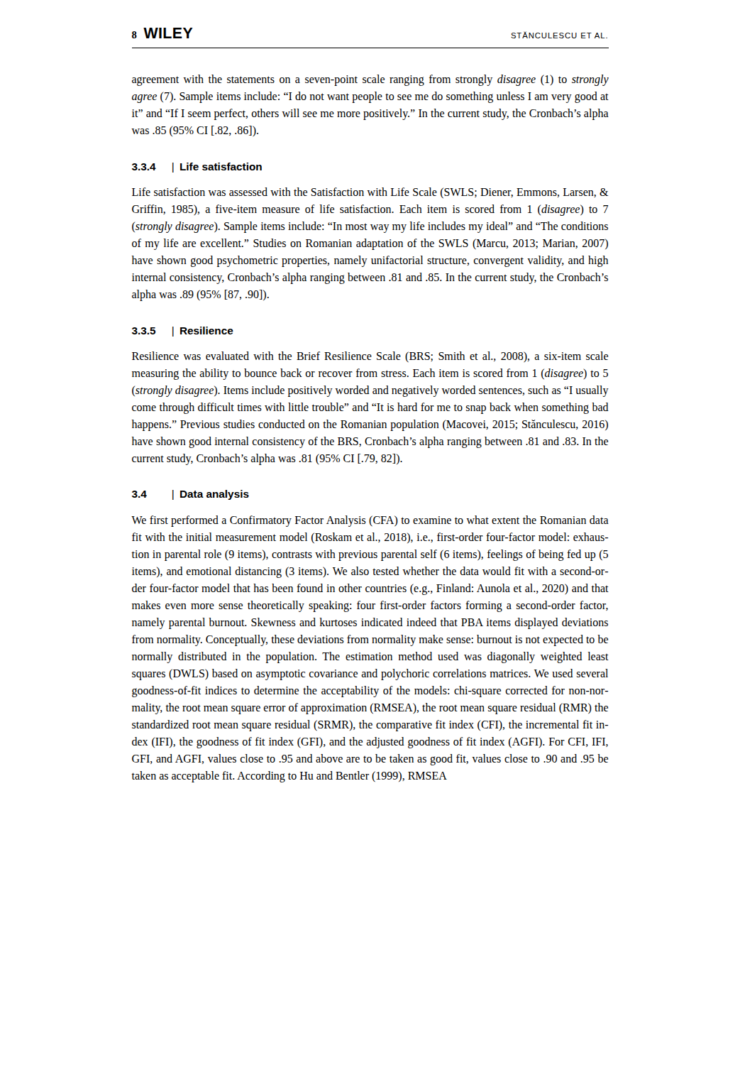8 WILEY
Stănculescu et al.
agreement with the statements on a seven-point scale ranging from strongly disagree (1) to strongly agree (7). Sample items include: “I do not want people to see me do something unless I am very good at it” and “If I seem perfect, others will see me more positively.” In the current study, the Cronbach’s alpha was .85 (95% CI [.82, .86]).
3.3.4|Life satisfaction
Life satisfaction was assessed with the Satisfaction with Life Scale (SWLS; Diener, Emmons, Larsen, & Griffin, 1985), a five-item measure of life satisfaction. Each item is scored from 1 (disagree) to 7 (strongly disagree). Sample items include: “In most way my life includes my ideal” and “The conditions of my life are excellent.” Studies on Romanian adaptation of the SWLS (Marcu, 2013; Marian, 2007) have shown good psychometric properties, namely unifactorial structure, convergent validity, and high internal consistency, Cronbach’s alpha ranging between .81 and .85. In the current study, the Cronbach’s alpha was .89 (95% [87, .90]).
3.3.5|Resilience
Resilience was evaluated with the Brief Resilience Scale (BRS; Smith et al., 2008), a six-item scale measuring the ability to bounce back or recover from stress. Each item is scored from 1 (disagree) to 5 (strongly disagree). Items include positively worded and negatively worded sentences, such as “I usually come through difficult times with little trouble” and “It is hard for me to snap back when something bad happens.” Previous studies conducted on the Romanian population (Macovei, 2015; Stănculescu, 2016) have shown good internal consistency of the BRS, Cronbach’s alpha ranging between .81 and .83. In the current study, Cronbach’s alpha was .81 (95% CI [.79, 82]).
3.4|Data analysis
We first performed a Confirmatory Factor Analysis (CFA) to examine to what extent the Romanian data fit with the initial measurement model (Roskam et al., 2018), i.e., first-order four-factor model: exhaustion in parental role (9 items), contrasts with previous parental self (6 items), feelings of being fed up (5 items), and emotional distancing (3 items). We also tested whether the data would fit with a second-order four-factor model that has been found in other countries (e.g., Finland: Aunola et al., 2020) and that makes even more sense theoretically speaking: four first-order factors forming a second-order factor, namely parental burnout. Skewness and kurtoses indicated indeed that PBA items displayed deviations from normality. Conceptually, these deviations from normality make sense: burnout is not expected to be normally distributed in the population. The estimation method used was diagonally weighted least squares (DWLS) based on asymptotic covariance and polychoric correlations matrices. We used several goodness-of-fit indices to determine the acceptability of the models: chi-square corrected for non-normality, the root mean square error of approximation (RMSEA), the root mean square residual (RMR) the standardized root mean square residual (SRMR), the comparative fit index (CFI), the incremental fit index (IFI), the goodness of fit index (GFI), and the adjusted goodness of fit index (AGFI). For CFI, IFI, GFI, and AGFI, values close to .95 and above are to be taken as good fit, values close to .90 and .95 be taken as acceptable fit. According to Hu and Bentler (1999), RMSEA